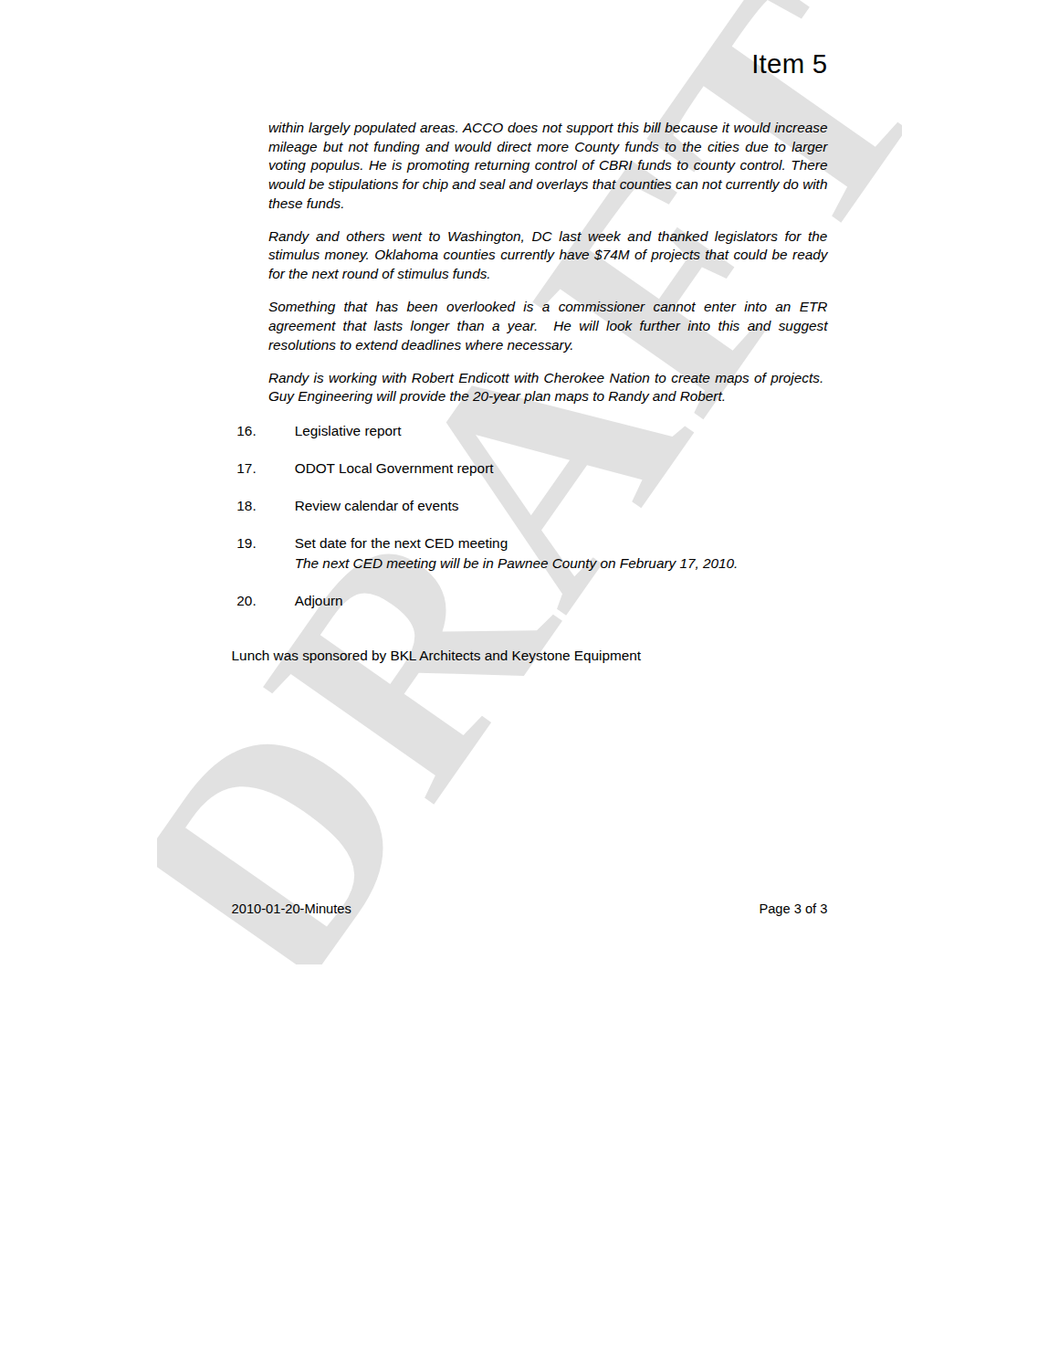DRAFT
Item 5
within largely populated areas. ACCO does not support this bill because it would increase mileage but not funding and would direct more County funds to the cities due to larger voting populus. He is promoting returning control of CBRI funds to county control. There would be stipulations for chip and seal and overlays that counties can not currently do with these funds.
Randy and others went to Washington, DC last week and thanked legislators for the stimulus money. Oklahoma counties currently have $74M of projects that could be ready for the next round of stimulus funds.
Something that has been overlooked is a commissioner cannot enter into an ETR agreement that lasts longer than a year. He will look further into this and suggest resolutions to extend deadlines where necessary.
Randy is working with Robert Endicott with Cherokee Nation to create maps of projects. Guy Engineering will provide the 20-year plan maps to Randy and Robert.
16. Legislative report
17. ODOT Local Government report
18. Review calendar of events
19. Set date for the next CED meeting The next CED meeting will be in Pawnee County on February 17, 2010.
20. Adjourn
Lunch was sponsored by BKL Architects and Keystone Equipment
2010-01-20-Minutes Page 3 of 3